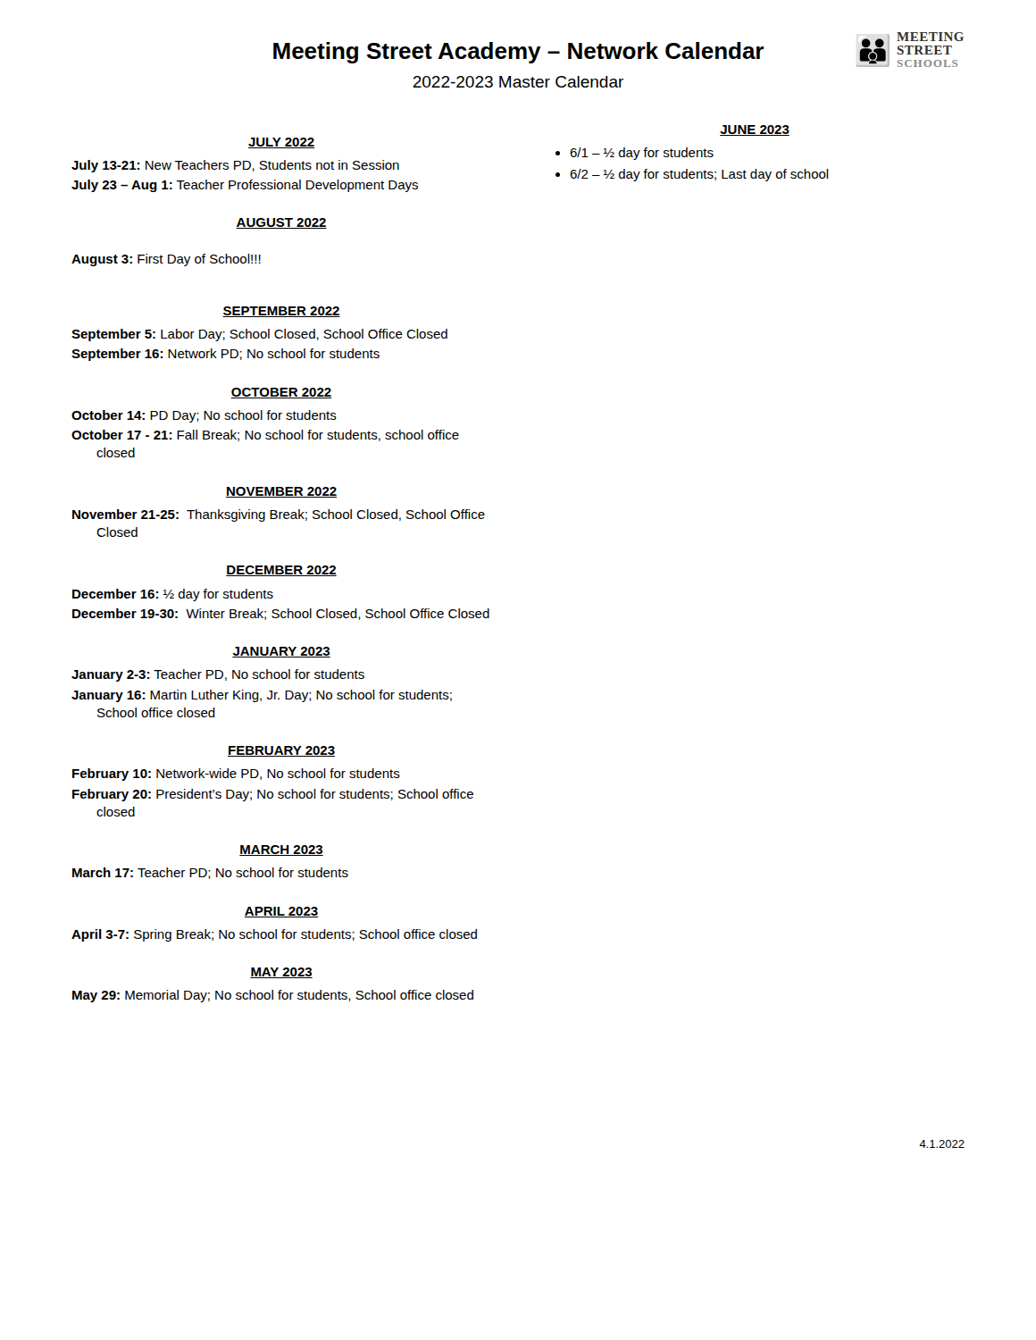👪 MEETING STREET SCHOOLS
Meeting Street Academy – Network Calendar
2022-2023 Master Calendar
JULY 2022
July 13-21: New Teachers PD, Students not in Session
July 23 – Aug 1: Teacher Professional Development Days
AUGUST 2022
August 3: First Day of School!!!
SEPTEMBER 2022
September 5: Labor Day; School Closed, School Office Closed
September 16: Network PD; No school for students
OCTOBER 2022
October 14: PD Day; No school for students
October 17 - 21: Fall Break; No school for students, school office closed
NOVEMBER 2022
November 21-25: Thanksgiving Break; School Closed, School Office Closed
DECEMBER 2022
December 16: ½ day for students
December 19-30: Winter Break; School Closed, School Office Closed
JANUARY 2023
January 2-3: Teacher PD, No school for students
January 16: Martin Luther King, Jr. Day; No school for students; School office closed
FEBRUARY 2023
February 10: Network-wide PD, No school for students
February 20: President’s Day; No school for students; School office closed
MARCH 2023
March 17: Teacher PD; No school for students
APRIL 2023
April 3-7: Spring Break; No school for students; School office closed
MAY 2023
May 29: Memorial Day; No school for students, School office closed
JUNE 2023
6/1 – ½ day for students
6/2 – ½ day for students; Last day of school
4.1.2022